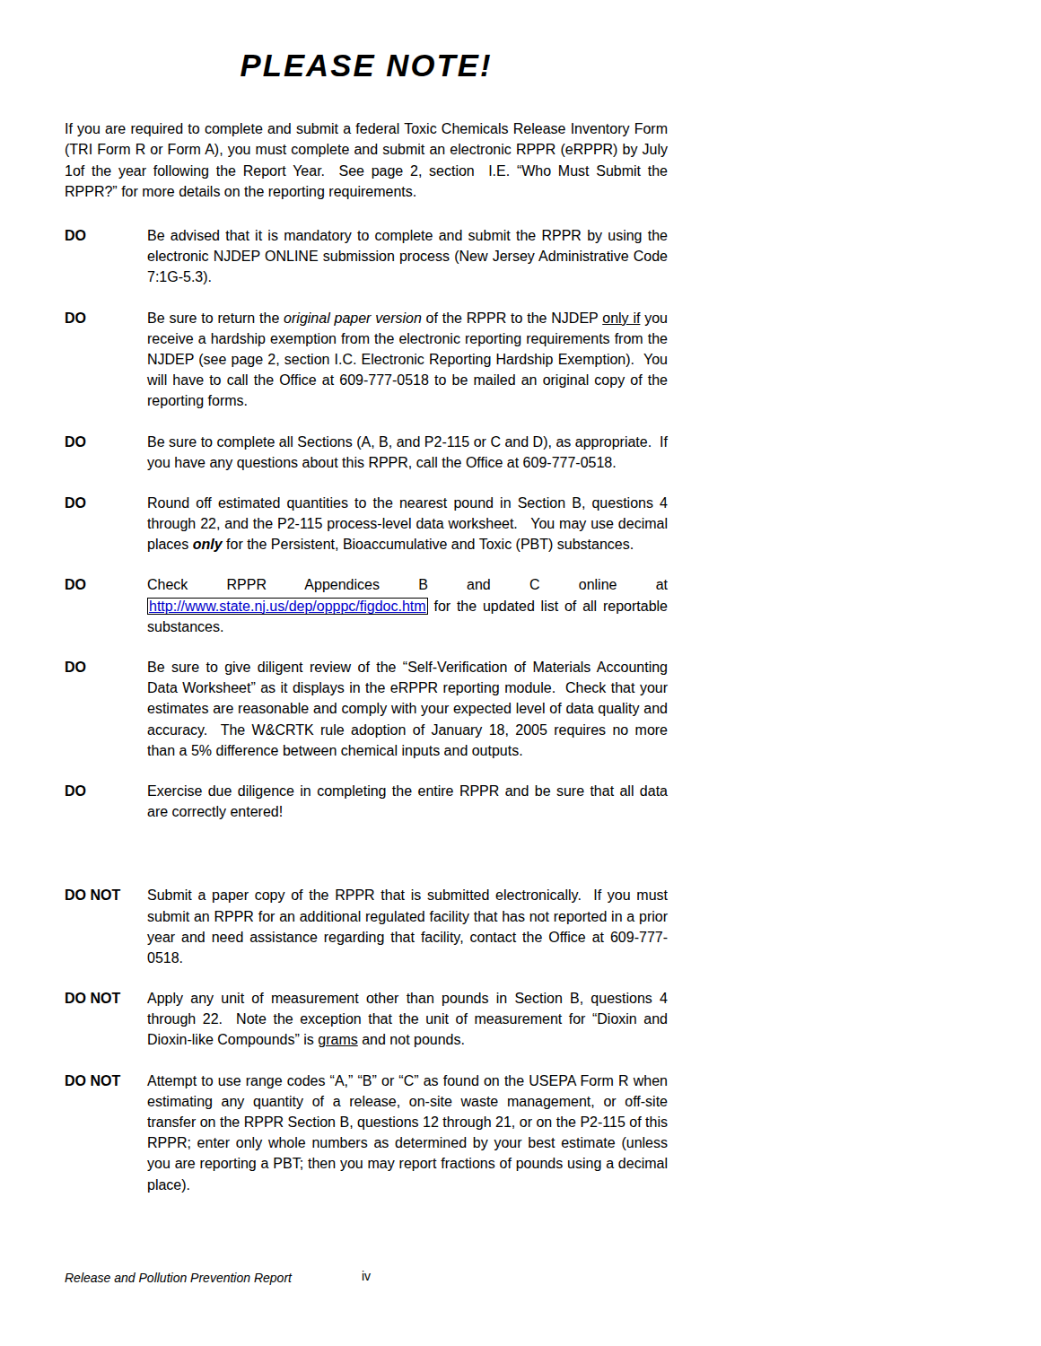PLEASE NOTE!
If you are required to complete and submit a federal Toxic Chemicals Release Inventory Form (TRI Form R or Form A), you must complete and submit an electronic RPPR (eRPPR) by July 1of the year following the Report Year. See page 2, section I.E. “Who Must Submit the RPPR?” for more details on the reporting requirements.
| DO | Be advised that it is mandatory to complete and submit the RPPR by using the electronic NJDEP ONLINE submission process (New Jersey Administrative Code 7:1G-5.3). |
| DO | Be sure to return the original paper version of the RPPR to the NJDEP only if you receive a hardship exemption from the electronic reporting requirements from the NJDEP (see page 2, section I.C. Electronic Reporting Hardship Exemption). You will have to call the Office at 609-777-0518 to be mailed an original copy of the reporting forms. |
| DO | Be sure to complete all Sections (A, B, and P2-115 or C and D), as appropriate. If you have any questions about this RPPR, call the Office at 609-777-0518. |
| DO | Round off estimated quantities to the nearest pound in Section B, questions 4 through 22, and the P2-115 process-level data worksheet. You may use decimal places only for the Persistent, Bioaccumulative and Toxic (PBT) substances. |
| DO | Check RPPR Appendices B and C online at http://www.state.nj.us/dep/opppc/figdoc.htm for the updated list of all reportable substances. |
| DO | Be sure to give diligent review of the “Self-Verification of Materials Accounting Data Worksheet” as it displays in the eRPPR reporting module. Check that your estimates are reasonable and comply with your expected level of data quality and accuracy. The W&CRTK rule adoption of January 18, 2005 requires no more than a 5% difference between chemical inputs and outputs. |
| DO | Exercise due diligence in completing the entire RPPR and be sure that all data are correctly entered! |
| DO NOT | Submit a paper copy of the RPPR that is submitted electronically. If you must submit an RPPR for an additional regulated facility that has not reported in a prior year and need assistance regarding that facility, contact the Office at 609-777-0518. |
| DO NOT | Apply any unit of measurement other than pounds in Section B, questions 4 through 22. Note the exception that the unit of measurement for “Dioxin and Dioxin-like Compounds” is grams and not pounds. |
| DO NOT | Attempt to use range codes “A,” “B” or “C” as found on the USEPA Form R when estimating any quantity of a release, on-site waste management, or off-site transfer on the RPPR Section B, questions 12 through 21, or on the P2-115 of this RPPR; enter only whole numbers as determined by your best estimate (unless you are reporting a PBT; then you may report fractions of pounds using a decimal place). |
Release and Pollution Prevention Report iv